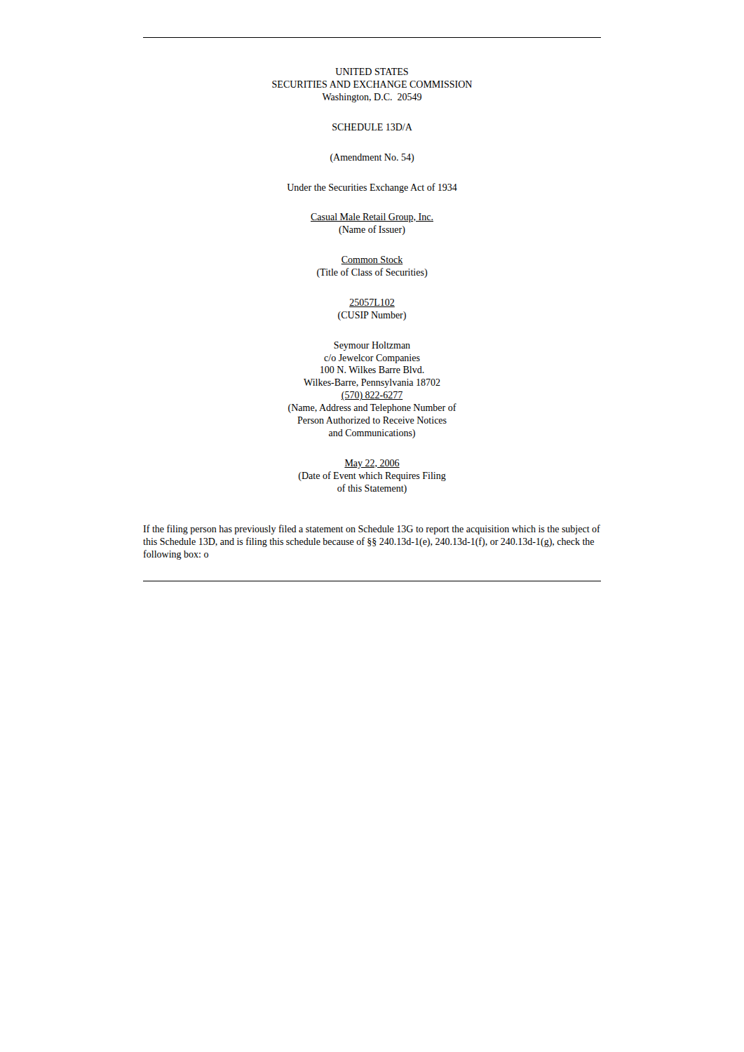UNITED STATES
SECURITIES AND EXCHANGE COMMISSION
Washington, D.C. 20549
SCHEDULE 13D/A
(Amendment No. 54)
Under the Securities Exchange Act of 1934
Casual Male Retail Group, Inc.
(Name of Issuer)
Common Stock
(Title of Class of Securities)
25057L102
(CUSIP Number)
Seymour Holtzman
c/o Jewelcor Companies
100 N. Wilkes Barre Blvd.
Wilkes-Barre, Pennsylvania 18702
(570) 822-6277
(Name, Address and Telephone Number of
Person Authorized to Receive Notices
and Communications)
May 22, 2006
(Date of Event which Requires Filing
of this Statement)
If the filing person has previously filed a statement on Schedule 13G to report the acquisition which is the subject of this Schedule 13D, and is filing this schedule because of §§ 240.13d-1(e), 240.13d-1(f), or 240.13d-1(g), check the following box: o